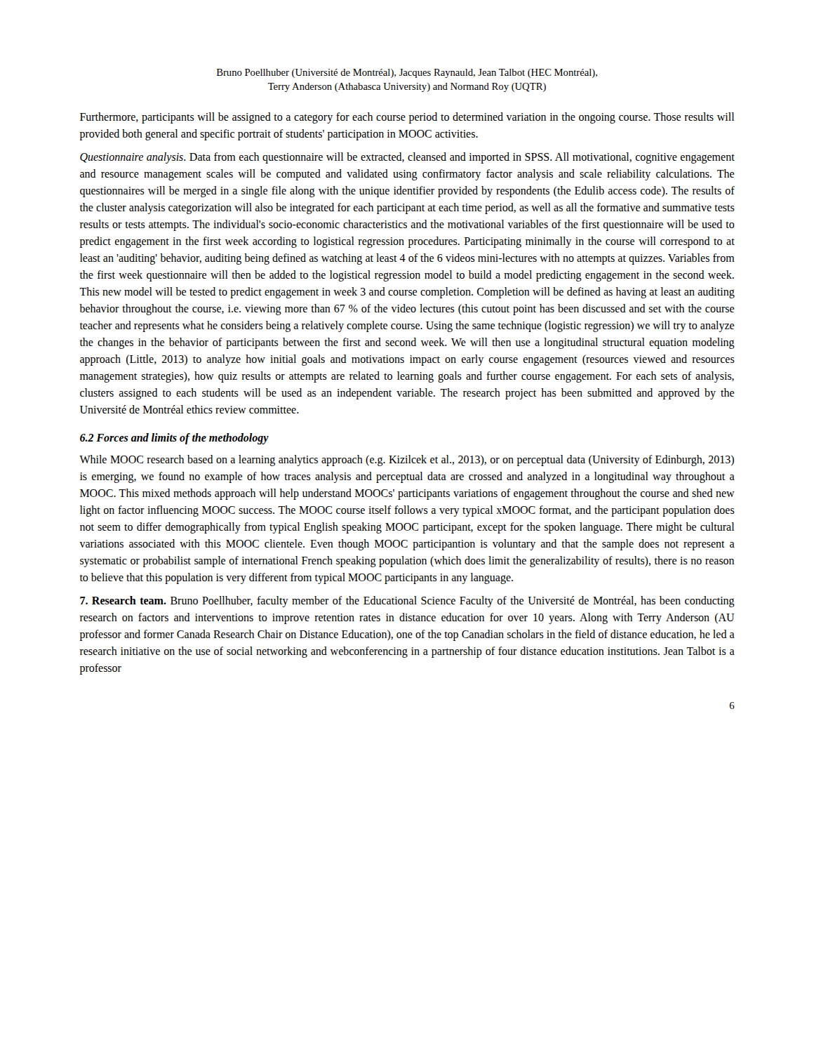Bruno Poellhuber (Université de Montréal), Jacques Raynauld, Jean Talbot (HEC Montréal),
Terry Anderson (Athabasca University) and Normand Roy (UQTR)
Furthermore, participants will be assigned to a category for each course period to determined variation in the ongoing course. Those results will provided both general and specific portrait of students' participation in MOOC activities.
Questionnaire analysis. Data from each questionnaire will be extracted, cleansed and imported in SPSS. All motivational, cognitive engagement and resource management scales will be computed and validated using confirmatory factor analysis and scale reliability calculations. The questionnaires will be merged in a single file along with the unique identifier provided by respondents (the Edulib access code). The results of the cluster analysis categorization will also be integrated for each participant at each time period, as well as all the formative and summative tests results or tests attempts. The individual's socio-economic characteristics and the motivational variables of the first questionnaire will be used to predict engagement in the first week according to logistical regression procedures. Participating minimally in the course will correspond to at least an 'auditing' behavior, auditing being defined as watching at least 4 of the 6 videos mini-lectures with no attempts at quizzes. Variables from the first week questionnaire will then be added to the logistical regression model to build a model predicting engagement in the second week. This new model will be tested to predict engagement in week 3 and course completion. Completion will be defined as having at least an auditing behavior throughout the course, i.e. viewing more than 67 % of the video lectures (this cutout point has been discussed and set with the course teacher and represents what he considers being a relatively complete course. Using the same technique (logistic regression) we will try to analyze the changes in the behavior of participants between the first and second week. We will then use a longitudinal structural equation modeling approach (Little, 2013) to analyze how initial goals and motivations impact on early course engagement (resources viewed and resources management strategies), how quiz results or attempts are related to learning goals and further course engagement. For each sets of analysis, clusters assigned to each students will be used as an independent variable. The research project has been submitted and approved by the Université de Montréal ethics review committee.
6.2 Forces and limits of the methodology
While MOOC research based on a learning analytics approach (e.g. Kizilcek et al., 2013), or on perceptual data (University of Edinburgh, 2013) is emerging, we found no example of how traces analysis and perceptual data are crossed and analyzed in a longitudinal way throughout a MOOC. This mixed methods approach will help understand MOOCs' participants variations of engagement throughout the course and shed new light on factor influencing MOOC success. The MOOC course itself follows a very typical xMOOC format, and the participant population does not seem to differ demographically from typical English speaking MOOC participant, except for the spoken language. There might be cultural variations associated with this MOOC clientele. Even though MOOC participantion is voluntary and that the sample does not represent a systematic or probabilist sample of international French speaking population (which does limit the generalizability of results), there is no reason to believe that this population is very different from typical MOOC participants in any language.
7. Research team. Bruno Poellhuber, faculty member of the Educational Science Faculty of the Université de Montréal, has been conducting research on factors and interventions to improve retention rates in distance education for over 10 years. Along with Terry Anderson (AU professor and former Canada Research Chair on Distance Education), one of the top Canadian scholars in the field of distance education, he led a research initiative on the use of social networking and webconferencing in a partnership of four distance education institutions. Jean Talbot is a professor
6